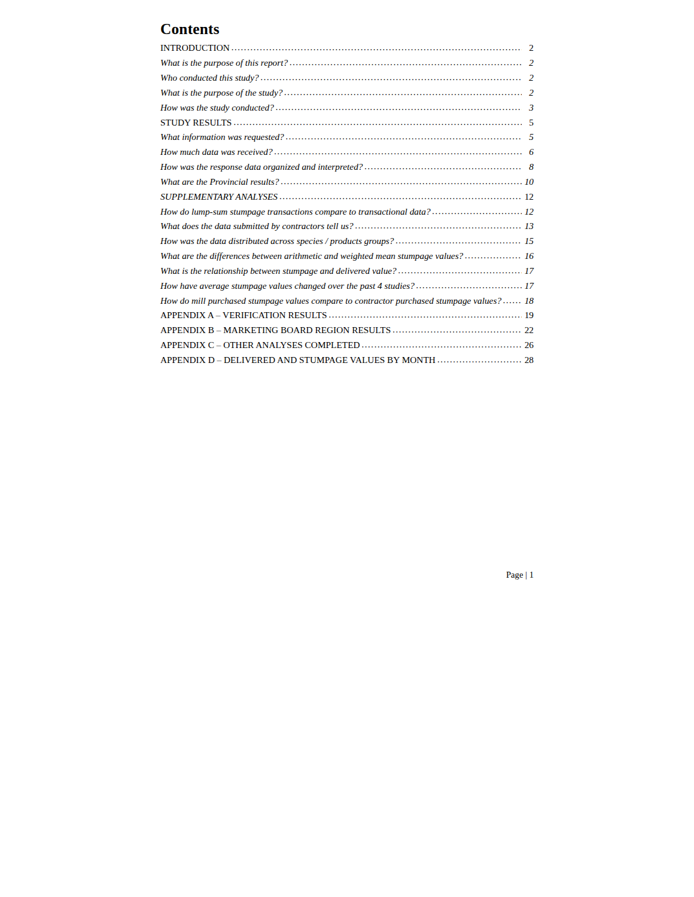Contents
INTRODUCTION ........................................................................................................................................... 2
What is the purpose of this report? ................................................................................................................. 2
Who conducted this study? ......................................................................................................................... 2
What is the purpose of the study? .................................................................................................................. 2
How was the study conducted? .................................................................................................................... 3
STUDY RESULTS ....................................................................................................................................... 5
What information was requested? ................................................................................................................. 5
How much data was received? ..................................................................................................................... 6
How was the response data organized and interpreted? ......................................................................... 8
What are the Provincial results? .............................................................................................................. 10
SUPPLEMENTARY ANALYSES ............................................................................................................. 12
How do lump-sum stumpage transactions compare to transactional data? ......................................... 12
What does the data submitted by contractors tell us? ............................................................. 13
How was the data distributed across species / products groups? ......................................................... 15
What are the differences between arithmetic and weighted mean stumpage values? ......................... 16
What is the relationship between stumpage and delivered value? ....................................................... 17
How have average stumpage values changed over the past 4 studies? ................................................ 17
How do mill purchased stumpage values compare to contractor purchased stumpage values? ........... 18
APPENDIX A – VERIFICATION RESULTS ..................................................................................................... 19
APPENDIX B – MARKETING BOARD REGION RESULTS .............................................................................. 22
APPENDIX C – OTHER ANALYSES COMPLETED ........................................................................................... 26
APPENDIX D – DELIVERED AND STUMPAGE VALUES BY MONTH ............................................................. 28
Page | 1